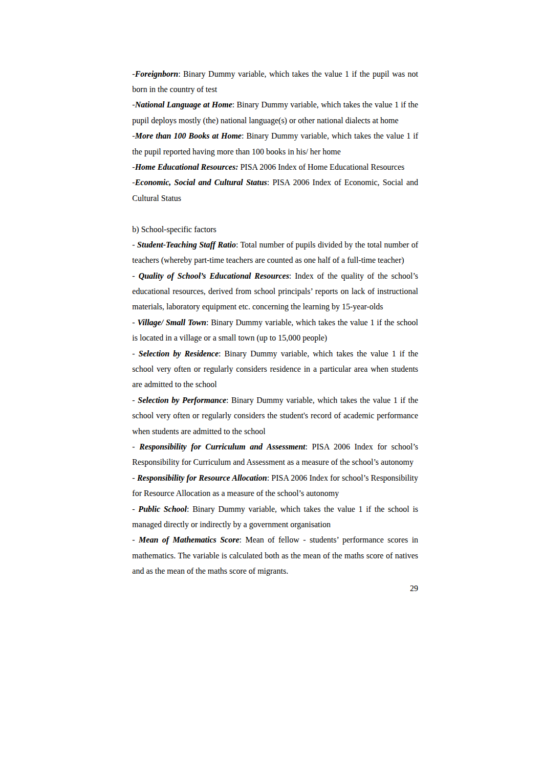-Foreignborn: Binary Dummy variable, which takes the value 1 if the pupil was not born in the country of test
-National Language at Home: Binary Dummy variable, which takes the value 1 if the pupil deploys mostly (the) national language(s) or other national dialects at home
-More than 100 Books at Home: Binary Dummy variable, which takes the value 1 if the pupil reported having more than 100 books in his/ her home
-Home Educational Resources: PISA 2006 Index of Home Educational Resources
-Economic, Social and Cultural Status: PISA 2006 Index of Economic, Social and Cultural Status
b) School-specific factors
- Student-Teaching Staff Ratio: Total number of pupils divided by the total number of teachers (whereby part-time teachers are counted as one half of a full-time teacher)
- Quality of School’s Educational Resources: Index of the quality of the school’s educational resources, derived from school principals’ reports on lack of instructional materials, laboratory equipment etc. concerning the learning by 15-year-olds
- Village/ Small Town: Binary Dummy variable, which takes the value 1 if the school is located in a village or a small town (up to 15,000 people)
- Selection by Residence: Binary Dummy variable, which takes the value 1 if the school very often or regularly considers residence in a particular area when students are admitted to the school
- Selection by Performance: Binary Dummy variable, which takes the value 1 if the school very often or regularly considers the student's record of academic performance when students are admitted to the school
- Responsibility for Curriculum and Assessment: PISA 2006 Index for school’s Responsibility for Curriculum and Assessment as a measure of the school’s autonomy
- Responsibility for Resource Allocation: PISA 2006 Index for school’s Responsibility for Resource Allocation as a measure of the school’s autonomy
- Public School: Binary Dummy variable, which takes the value 1 if the school is managed directly or indirectly by a government organisation
- Mean of Mathematics Score: Mean of fellow - students’ performance scores in mathematics. The variable is calculated both as the mean of the maths score of natives and as the mean of the maths score of migrants.
29